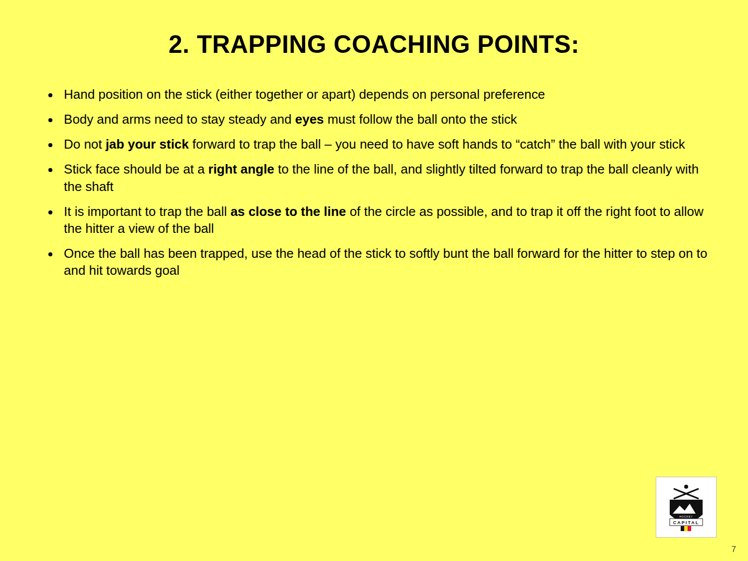2. TRAPPING COACHING POINTS:
Hand position on the stick (either together or apart) depends on personal preference
Body and arms need to stay steady and eyes must follow the ball onto the stick
Do not jab your stick forward to trap the ball – you need to have soft hands to “catch” the ball with your stick
Stick face should be at a right angle to the line of the ball, and slightly tilted forward to trap the ball cleanly with the shaft
It is important to trap the ball as close to the line of the circle as possible, and to trap it off the right foot to allow the hitter a view of the ball
Once the ball has been trapped, use the head of the stick to softly bunt the ball forward for the hitter to step on to and hit towards goal
CAPITAL HOCKEY
7